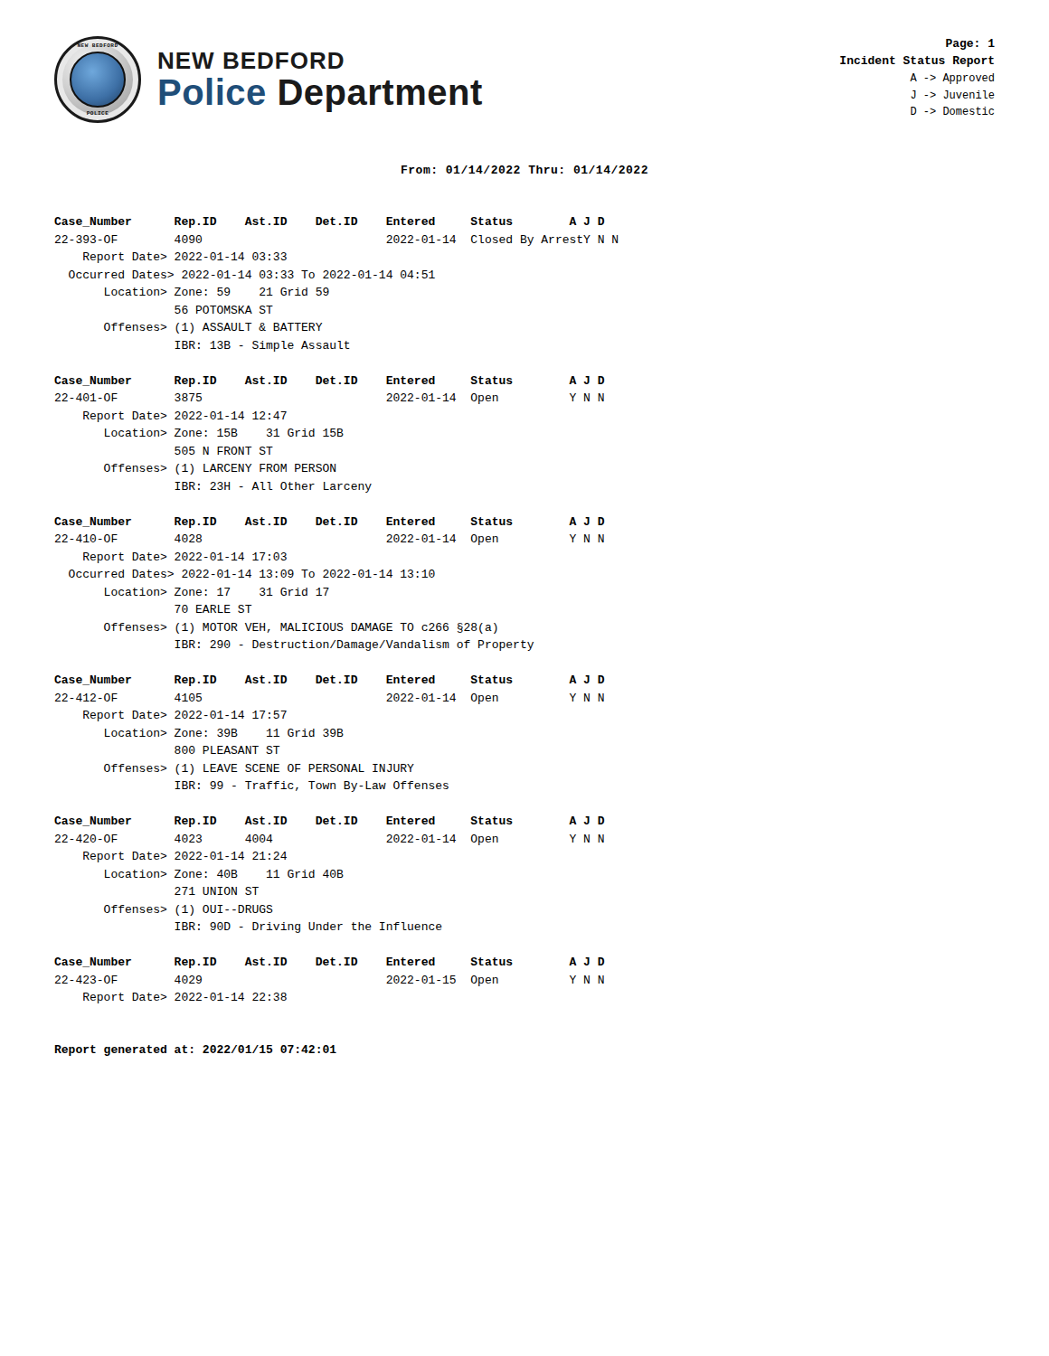NEW BEDFORD
POLICE
NEW BEDFORD
Police Department
Page: 1 Incident Status Report A -> Approved J -> Juvenile D -> Domestic
From: 01/14/2022 Thru: 01/14/2022
Case_Number      Rep.ID    Ast.ID    Det.ID    Entered     Status        A J D
22-393-OF        4090                          2022-01-14  Closed By ArrestY N N
    Report Date> 2022-01-14 03:33
  Occurred Dates> 2022-01-14 03:33 To 2022-01-14 04:51
       Location> Zone: 59    21 Grid 59
                 56 POTOMSKA ST
       Offenses> (1) ASSAULT & BATTERY
                 IBR: 13B - Simple Assault

Case_Number      Rep.ID    Ast.ID    Det.ID    Entered     Status        A J D
22-401-OF        3875                          2022-01-14  Open          Y N N
    Report Date> 2022-01-14 12:47
       Location> Zone: 15B    31 Grid 15B
                 505 N FRONT ST
       Offenses> (1) LARCENY FROM PERSON
                 IBR: 23H - All Other Larceny

Case_Number      Rep.ID    Ast.ID    Det.ID    Entered     Status        A J D
22-410-OF        4028                          2022-01-14  Open          Y N N
    Report Date> 2022-01-14 17:03
  Occurred Dates> 2022-01-14 13:09 To 2022-01-14 13:10
       Location> Zone: 17    31 Grid 17
                 70 EARLE ST
       Offenses> (1) MOTOR VEH, MALICIOUS DAMAGE TO c266 §28(a)
                 IBR: 290 - Destruction/Damage/Vandalism of Property

Case_Number      Rep.ID    Ast.ID    Det.ID    Entered     Status        A J D
22-412-OF        4105                          2022-01-14  Open          Y N N
    Report Date> 2022-01-14 17:57
       Location> Zone: 39B    11 Grid 39B
                 800 PLEASANT ST
       Offenses> (1) LEAVE SCENE OF PERSONAL INJURY
                 IBR: 99 - Traffic, Town By-Law Offenses

Case_Number      Rep.ID    Ast.ID    Det.ID    Entered     Status        A J D
22-420-OF        4023      4004                2022-01-14  Open          Y N N
    Report Date> 2022-01-14 21:24
       Location> Zone: 40B    11 Grid 40B
                 271 UNION ST
       Offenses> (1) OUI--DRUGS
                 IBR: 90D - Driving Under the Influence

Case_Number      Rep.ID    Ast.ID    Det.ID    Entered     Status        A J D
22-423-OF        4029                          2022-01-15  Open          Y N N
    Report Date> 2022-01-14 22:38
Report generated at: 2022/01/15 07:42:01